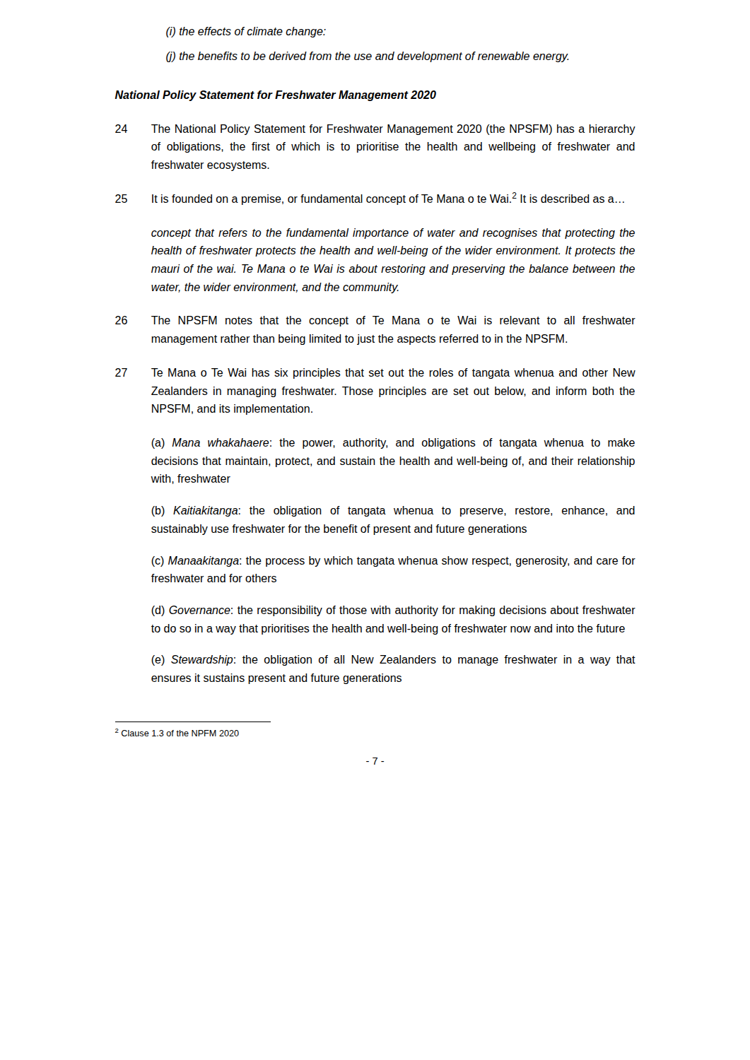(i) the effects of climate change:
(j) the benefits to be derived from the use and development of renewable energy.
National Policy Statement for Freshwater Management 2020
24
The National Policy Statement for Freshwater Management 2020 (the NPSFM) has a hierarchy of obligations, the first of which is to prioritise the health and wellbeing of freshwater and freshwater ecosystems.
25
It is founded on a premise, or fundamental concept of Te Mana o te Wai.2 It is described as a…
concept that refers to the fundamental importance of water and recognises that protecting the health of freshwater protects the health and well-being of the wider environment. It protects the mauri of the wai. Te Mana o te Wai is about restoring and preserving the balance between the water, the wider environment, and the community.
26
The NPSFM notes that the concept of Te Mana o te Wai is relevant to all freshwater management rather than being limited to just the aspects referred to in the NPSFM.
27
Te Mana o Te Wai has six principles that set out the roles of tangata whenua and other New Zealanders in managing freshwater. Those principles are set out below, and inform both the NPSFM, and its implementation.
(a) Mana whakahaere: the power, authority, and obligations of tangata whenua to make decisions that maintain, protect, and sustain the health and well-being of, and their relationship with, freshwater
(b) Kaitiakitanga: the obligation of tangata whenua to preserve, restore, enhance, and sustainably use freshwater for the benefit of present and future generations
(c) Manaakitanga: the process by which tangata whenua show respect, generosity, and care for freshwater and for others
(d) Governance: the responsibility of those with authority for making decisions about freshwater to do so in a way that prioritises the health and well-being of freshwater now and into the future
(e) Stewardship: the obligation of all New Zealanders to manage freshwater in a way that ensures it sustains present and future generations
2 Clause 1.3 of the NPFM 2020
- 7 -